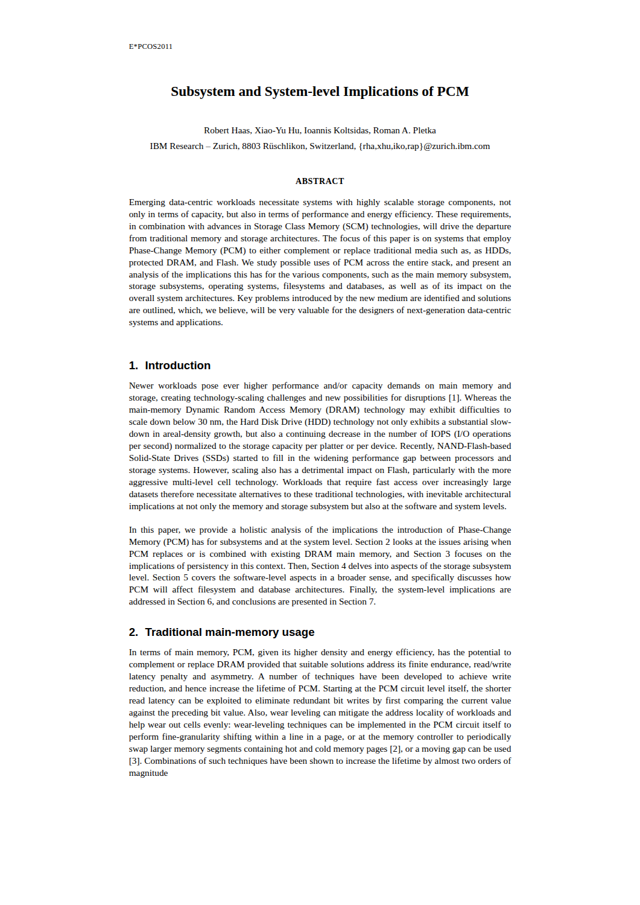E*PCOS2011
Subsystem and System-level Implications of PCM
Robert Haas, Xiao-Yu Hu, Ioannis Koltsidas, Roman A. Pletka
IBM Research – Zurich, 8803 Rüschlikon, Switzerland, {rha,xhu,iko,rap}@zurich.ibm.com
ABSTRACT
Emerging data-centric workloads necessitate systems with highly scalable storage components, not only in terms of capacity, but also in terms of performance and energy efficiency. These requirements, in combination with advances in Storage Class Memory (SCM) technologies, will drive the departure from traditional memory and storage architectures. The focus of this paper is on systems that employ Phase-Change Memory (PCM) to either complement or replace traditional media such as, as HDDs, protected DRAM, and Flash. We study possible uses of PCM across the entire stack, and present an analysis of the implications this has for the various components, such as the main memory subsystem, storage subsystems, operating systems, filesystems and databases, as well as of its impact on the overall system architectures. Key problems introduced by the new medium are identified and solutions are outlined, which, we believe, will be very valuable for the designers of next-generation data-centric systems and applications.
1. Introduction
Newer workloads pose ever higher performance and/or capacity demands on main memory and storage, creating technology-scaling challenges and new possibilities for disruptions [1]. Whereas the main-memory Dynamic Random Access Memory (DRAM) technology may exhibit difficulties to scale down below 30 nm, the Hard Disk Drive (HDD) technology not only exhibits a substantial slow-down in areal-density growth, but also a continuing decrease in the number of IOPS (I/O operations per second) normalized to the storage capacity per platter or per device. Recently, NAND-Flash-based Solid-State Drives (SSDs) started to fill in the widening performance gap between processors and storage systems. However, scaling also has a detrimental impact on Flash, particularly with the more aggressive multi-level cell technology. Workloads that require fast access over increasingly large datasets therefore necessitate alternatives to these traditional technologies, with inevitable architectural implications at not only the memory and storage subsystem but also at the software and system levels.
In this paper, we provide a holistic analysis of the implications the introduction of Phase-Change Memory (PCM) has for subsystems and at the system level. Section 2 looks at the issues arising when PCM replaces or is combined with existing DRAM main memory, and Section 3 focuses on the implications of persistency in this context. Then, Section 4 delves into aspects of the storage subsystem level. Section 5 covers the software-level aspects in a broader sense, and specifically discusses how PCM will affect filesystem and database architectures. Finally, the system-level implications are addressed in Section 6, and conclusions are presented in Section 7.
2. Traditional main-memory usage
In terms of main memory, PCM, given its higher density and energy efficiency, has the potential to complement or replace DRAM provided that suitable solutions address its finite endurance, read/write latency penalty and asymmetry. A number of techniques have been developed to achieve write reduction, and hence increase the lifetime of PCM. Starting at the PCM circuit level itself, the shorter read latency can be exploited to eliminate redundant bit writes by first comparing the current value against the preceding bit value. Also, wear leveling can mitigate the address locality of workloads and help wear out cells evenly: wear-leveling techniques can be implemented in the PCM circuit itself to perform fine-granularity shifting within a line in a page, or at the memory controller to periodically swap larger memory segments containing hot and cold memory pages [2], or a moving gap can be used [3]. Combinations of such techniques have been shown to increase the lifetime by almost two orders of magnitude